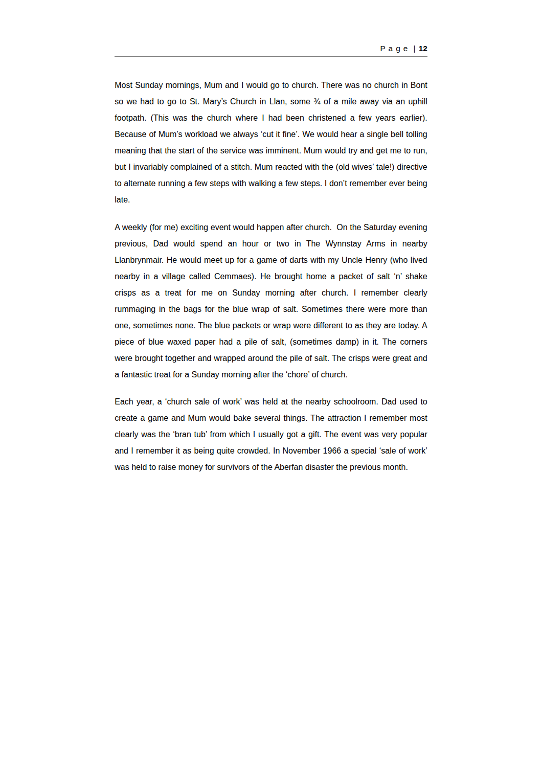P a g e | 12
Most Sunday mornings, Mum and I would go to church. There was no church in Bont so we had to go to St. Mary’s Church in Llan, some ¾ of a mile away via an uphill footpath. (This was the church where I had been christened a few years earlier). Because of Mum’s workload we always ‘cut it fine’. We would hear a single bell tolling meaning that the start of the service was imminent. Mum would try and get me to run, but I invariably complained of a stitch. Mum reacted with the (old wives’ tale!) directive to alternate running a few steps with walking a few steps. I don’t remember ever being late.
A weekly (for me) exciting event would happen after church. On the Saturday evening previous, Dad would spend an hour or two in The Wynnstay Arms in nearby Llanbrynmair. He would meet up for a game of darts with my Uncle Henry (who lived nearby in a village called Cemmaes). He brought home a packet of salt ‘n’ shake crisps as a treat for me on Sunday morning after church. I remember clearly rummaging in the bags for the blue wrap of salt. Sometimes there were more than one, sometimes none. The blue packets or wrap were different to as they are today. A piece of blue waxed paper had a pile of salt, (sometimes damp) in it. The corners were brought together and wrapped around the pile of salt. The crisps were great and a fantastic treat for a Sunday morning after the ‘chore’ of church.
Each year, a ‘church sale of work’ was held at the nearby schoolroom. Dad used to create a game and Mum would bake several things. The attraction I remember most clearly was the ‘bran tub’ from which I usually got a gift. The event was very popular and I remember it as being quite crowded. In November 1966 a special ‘sale of work’ was held to raise money for survivors of the Aberfan disaster the previous month.